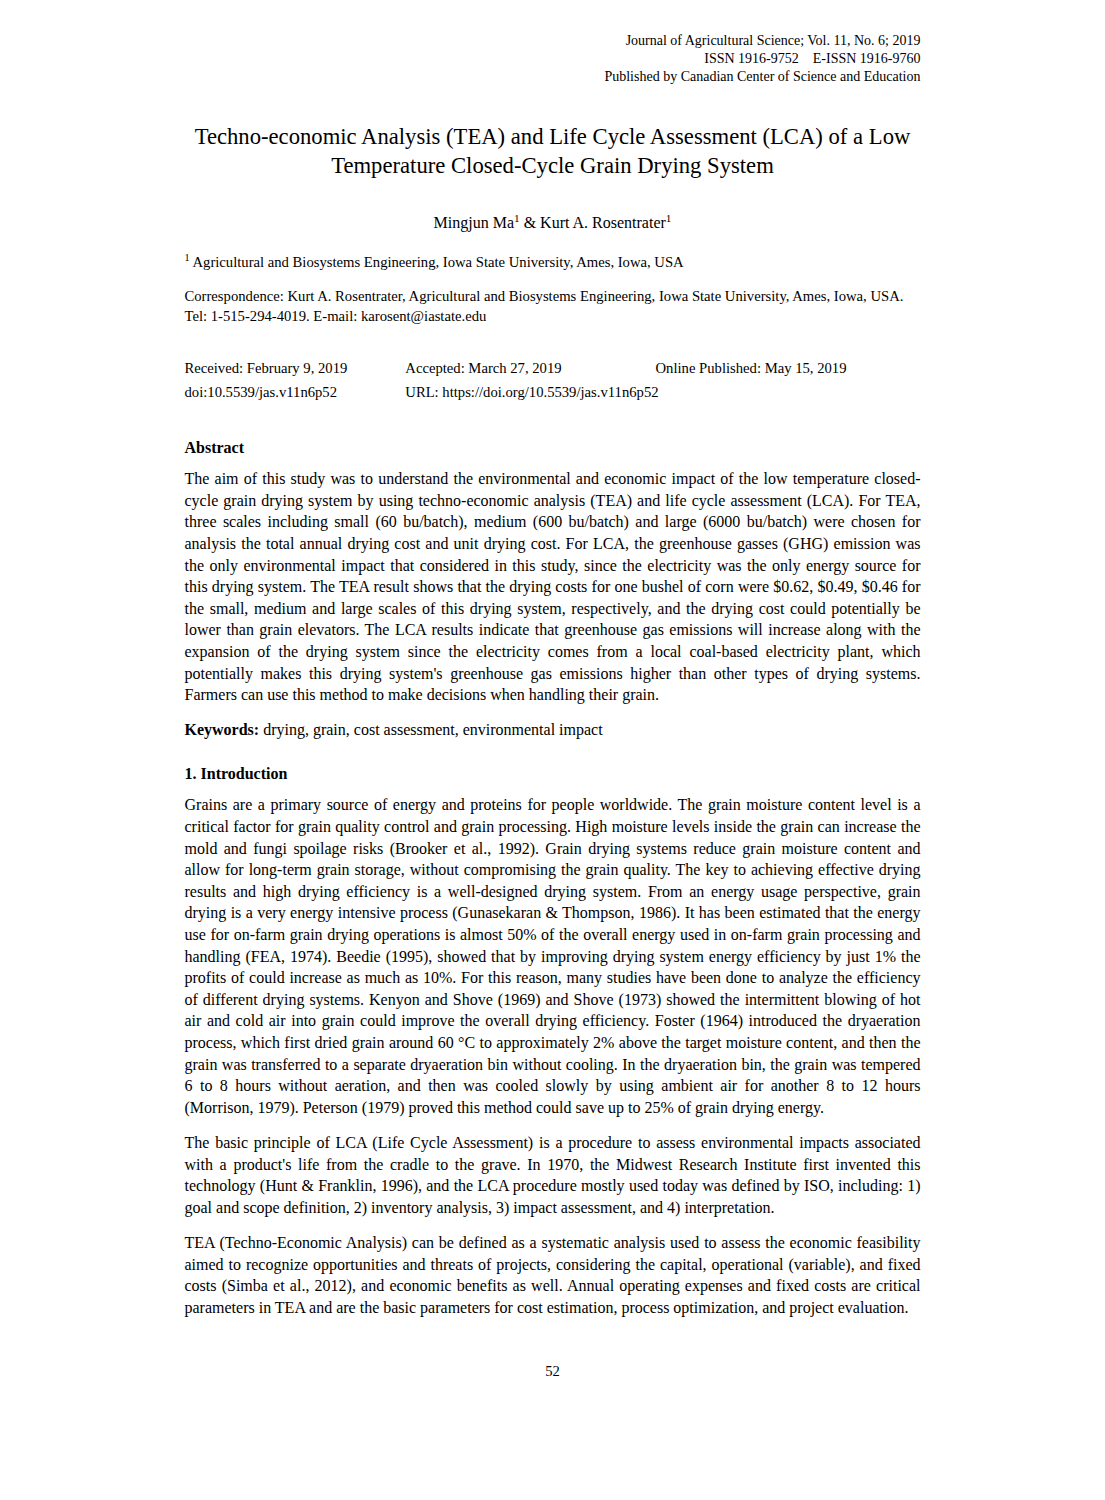Journal of Agricultural Science; Vol. 11, No. 6; 2019
ISSN 1916-9752 E-ISSN 1916-9760
Published by Canadian Center of Science and Education
Techno-economic Analysis (TEA) and Life Cycle Assessment (LCA) of a Low Temperature Closed-Cycle Grain Drying System
Mingjun Ma1 & Kurt A. Rosentrater1
1 Agricultural and Biosystems Engineering, Iowa State University, Ames, Iowa, USA
Correspondence: Kurt A. Rosentrater, Agricultural and Biosystems Engineering, Iowa State University, Ames, Iowa, USA. Tel: 1-515-294-4019. E-mail: karosent@iastate.edu
| Received: February 9, 2019 | Accepted: March 27, 2019 | Online Published: May 15, 2019 |
| doi:10.5539/jas.v11n6p52 | URL: https://doi.org/10.5539/jas.v11n6p52 |
Abstract
The aim of this study was to understand the environmental and economic impact of the low temperature closed-cycle grain drying system by using techno-economic analysis (TEA) and life cycle assessment (LCA). For TEA, three scales including small (60 bu/batch), medium (600 bu/batch) and large (6000 bu/batch) were chosen for analysis the total annual drying cost and unit drying cost. For LCA, the greenhouse gasses (GHG) emission was the only environmental impact that considered in this study, since the electricity was the only energy source for this drying system. The TEA result shows that the drying costs for one bushel of corn were $0.62, $0.49, $0.46 for the small, medium and large scales of this drying system, respectively, and the drying cost could potentially be lower than grain elevators. The LCA results indicate that greenhouse gas emissions will increase along with the expansion of the drying system since the electricity comes from a local coal-based electricity plant, which potentially makes this drying system's greenhouse gas emissions higher than other types of drying systems. Farmers can use this method to make decisions when handling their grain.
Keywords: drying, grain, cost assessment, environmental impact
1. Introduction
Grains are a primary source of energy and proteins for people worldwide. The grain moisture content level is a critical factor for grain quality control and grain processing. High moisture levels inside the grain can increase the mold and fungi spoilage risks (Brooker et al., 1992). Grain drying systems reduce grain moisture content and allow for long-term grain storage, without compromising the grain quality. The key to achieving effective drying results and high drying efficiency is a well-designed drying system. From an energy usage perspective, grain drying is a very energy intensive process (Gunasekaran & Thompson, 1986). It has been estimated that the energy use for on-farm grain drying operations is almost 50% of the overall energy used in on-farm grain processing and handling (FEA, 1974). Beedie (1995), showed that by improving drying system energy efficiency by just 1% the profits of could increase as much as 10%. For this reason, many studies have been done to analyze the efficiency of different drying systems. Kenyon and Shove (1969) and Shove (1973) showed the intermittent blowing of hot air and cold air into grain could improve the overall drying efficiency. Foster (1964) introduced the dryaeration process, which first dried grain around 60 °C to approximately 2% above the target moisture content, and then the grain was transferred to a separate dryaeration bin without cooling. In the dryaeration bin, the grain was tempered 6 to 8 hours without aeration, and then was cooled slowly by using ambient air for another 8 to 12 hours (Morrison, 1979). Peterson (1979) proved this method could save up to 25% of grain drying energy.
The basic principle of LCA (Life Cycle Assessment) is a procedure to assess environmental impacts associated with a product's life from the cradle to the grave. In 1970, the Midwest Research Institute first invented this technology (Hunt & Franklin, 1996), and the LCA procedure mostly used today was defined by ISO, including: 1) goal and scope definition, 2) inventory analysis, 3) impact assessment, and 4) interpretation.
TEA (Techno-Economic Analysis) can be defined as a systematic analysis used to assess the economic feasibility aimed to recognize opportunities and threats of projects, considering the capital, operational (variable), and fixed costs (Simba et al., 2012), and economic benefits as well. Annual operating expenses and fixed costs are critical parameters in TEA and are the basic parameters for cost estimation, process optimization, and project evaluation.
52